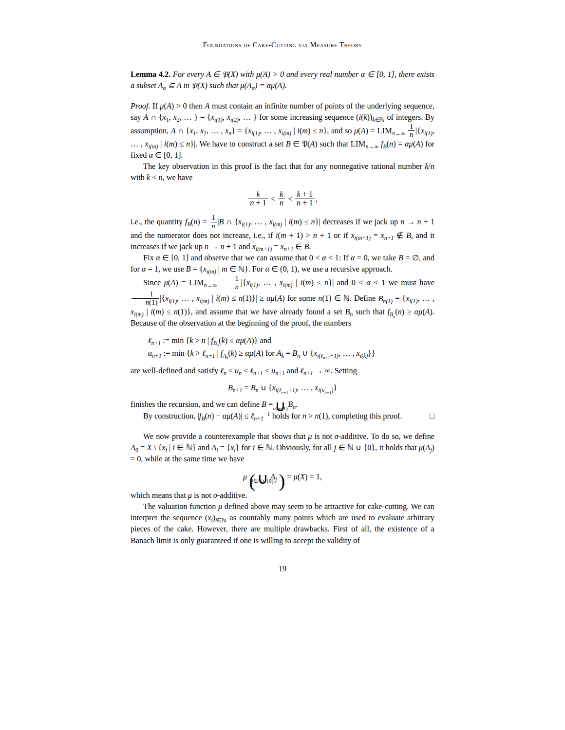Foundations of Cake-Cutting via Measure Theory
Lemma 4.2. For every A ∈ 𝔓(X) with μ(A) > 0 and every real number α ∈ [0, 1], there exists a subset Aα ⊆ A in 𝔓(X) such that μ(Aα) = αμ(A).
Proof. If μ(A) > 0 then A must contain an infinite number of points of the underlying sequence, say A ∩ {x1, x2, … } = {xi(1), xi(2), … } for some increasing sequence (i(k))k∈ℕ of integers. By assumption, A ∩ {x1, x2, … , xn} = {xi(1), … , xi(m) | i(m) ≤ n}, and so μ(A) = LIMn→∞ 1 n|{xi(1), … , xi(m) | i(m) ≤ n}|. We have to construct a set B ∈ 𝔓(A) such that LIMn→∞ fB(n) = αμ(A) for fixed α ∈ [0, 1].
The key observation in this proof is the fact that for any nonnegative rational number k/n with k < n, we have
kn + 1 < kn < k + 1 n + 1,
i.e., the quantity fB(n) = 1 n|B ∩ {xi(1), … , xi(m) | i(m) ≤ n}| decreases if we jack up n → n + 1 and the numerator does not increase, i.e., if i(m + 1) > n + 1 or if xi(m+1) = xn+1 ∉ B, and it increases if we jack up n → n + 1 and xi(m+1) = xn+1 ∈ B.
Fix α ∈ [0, 1] and observe that we can assume that 0 < α < 1: If α = 0, we take B = ∅, and for α = 1, we use B = {xi(m) | m ∈ ℕ}. For α ∈ (0, 1), we use a recursive approach.
Since μ(A) = LIMn→∞ 1 n|{xi(1), … , xi(m) | i(m) ≤ n}| and 0 < α < 1 we must have 1 n(1)|{xi(1), … , xi(m) | i(m) ≤ n(1)}| ≥ αμ(A) for some n(1) ∈ ℕ. Define Bn(1) = {xi(1), … , xi(m) | i(m) ≤ n(1)}, and assume that we have already found a set Bn such that fBn(n) ≥ αμ(A). Because of the observation at the beginning of the proof, the numbers
ℓn+1 := min {k > n | fBn(k) ≤ αμ(A)} and
un+1 := min {k > ℓn+1 | fAk(k) ≥ αμ(A) for Ak = Bn ∪ {xi(ℓn+1+1), … , xi(k)}}
are well-defined and satisfy ℓn < un < ℓn+1 < un+1 and ℓn+1 → ∞. Setting
Bn+1 = Bn ∪ {xi(ℓn+1+1), … , xi(un+1)}
finishes the recursion, and we can define B = ∪n≥n(1) Bn.
By construction, |fB(n) − αμ(A)| ≤ ℓn+1−1 holds for n > n(1), completing this proof. □
We now provide a counterexample that shows that μ is not σ-additive. To do so, we define A0 = X \ {xi | i ∈ ℕ} and Ai = {xi} for i ∈ ℕ. Obviously, for all j ∈ ℕ ∪ {0}, it holds that μ(Aj) = 0, while at the same time we have
μ ( ∪j∈ℕ∪{0} Aj ) = μ(X) = 1,
which means that μ is not σ-additive.
The valuation function μ defined above may seem to be attractive for cake-cutting. We can interpret the sequence (xi)i∈ℕ as countably many points which are used to evaluate arbitrary pieces of the cake. However, there are multiple drawbacks. First of all, the existence of a Banach limit is only guaranteed if one is willing to accept the validity of
19